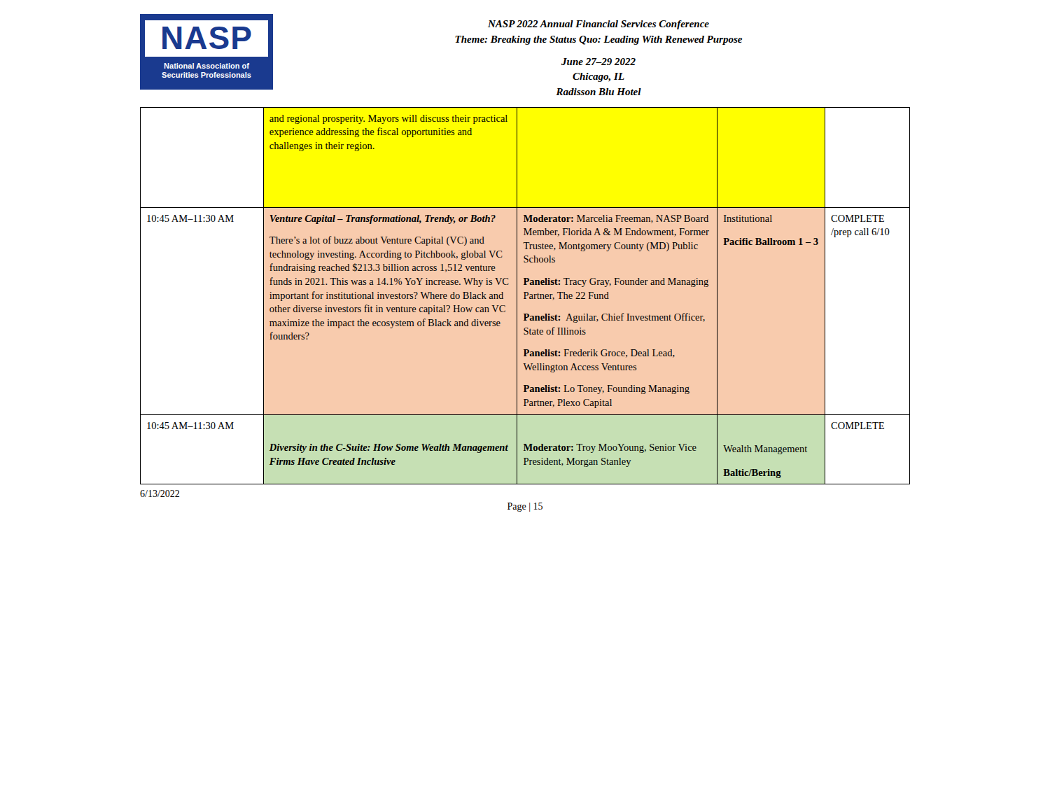NASP
National Association of
Securities Professionals
NASP 2022 Annual Financial Services Conference Theme: Breaking the Status Quo: Leading With Renewed Purpose June 27–29 2022 Chicago, IL Radisson Blu Hotel
| | and regional prosperity. Mayors will discuss their practical experience addressing the fiscal opportunities and challenges in their region. | | | |
| 10:45 AM–11:30 AM | Venture Capital – Transformational, Trendy, or Both? There’s a lot of buzz about Venture Capital (VC) and technology investing. According to Pitchbook, global VC fundraising reached $213.3 billion across 1,512 venture funds in 2021. This was a 14.1% YoY increase. Why is VC important for institutional investors? Where do Black and other diverse investors fit in venture capital? How can VC maximize the impact the ecosystem of Black and diverse founders? | Moderator: Marcelia Freeman, NASP Board Member, Florida A & M Endowment, Former Trustee, Montgomery County (MD) Public Schools Panelist: Tracy Gray, Founder and Managing Partner, The 22 Fund Panelist: Aguilar, Chief Investment Officer, State of Illinois Panelist: Frederik Groce, Deal Lead, Wellington Access Ventures Panelist: Lo Toney, Founding Managing Partner, Plexo Capital | Institutional Pacific Ballroom 1 – 3 | COMPLETE /prep call 6/10 |
| 10:45 AM–11:30 AM | Diversity in the C-Suite: How Some Wealth Management Firms Have Created Inclusive | Moderator: Troy MooYoung, Senior Vice President, Morgan Stanley | Wealth Management Baltic/Bering | COMPLETE |
6/13/2022
Page | 15